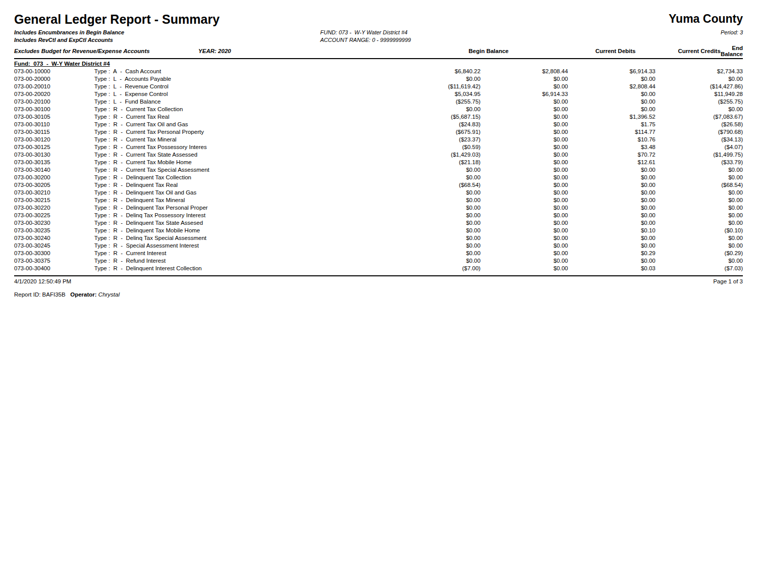General Ledger Report - Summary
Yuma County
| Includes Encumbrances in Begin Balance Includes RevCtl and ExpCtl Accounts | FUND: 073 - W-Y Water District #4 ACCOUNT RANGE: 0 - 9999999999 | Period: 3 |
| Excludes Budget for Revenue/Expense Accounts | YEAR: 2020 | Begin Balance | Current Debits | Current Credits | End Balance |
| Fund: 073 - W-Y Water District #4 | | | | |
| 073-00-10000 | Type : A - Cash Account | $6,840.22 | $2,808.44 | $6,914.33 | $2,734.33 |
| 073-00-20000 | Type : L - Accounts Payable | $0.00 | $0.00 | $0.00 | $0.00 |
| 073-00-20010 | Type : L - Revenue Control | ($11,619.42) | $0.00 | $2,808.44 | ($14,427.86) |
| 073-00-20020 | Type : L - Expense Control | $5,034.95 | $6,914.33 | $0.00 | $11,949.28 |
| 073-00-20100 | Type : L - Fund Balance | ($255.75) | $0.00 | $0.00 | ($255.75) |
| 073-00-30100 | Type : R - Current Tax Collection | $0.00 | $0.00 | $0.00 | $0.00 |
| 073-00-30105 | Type : R - Current Tax Real | ($5,687.15) | $0.00 | $1,396.52 | ($7,083.67) |
| 073-00-30110 | Type : R - Current Tax Oil and Gas | ($24.83) | $0.00 | $1.75 | ($26.58) |
| 073-00-30115 | Type : R - Current Tax Personal Property | ($675.91) | $0.00 | $114.77 | ($790.68) |
| 073-00-30120 | Type : R - Current Tax Mineral | ($23.37) | $0.00 | $10.76 | ($34.13) |
| 073-00-30125 | Type : R - Current Tax Possessory Interes | ($0.59) | $0.00 | $3.48 | ($4.07) |
| 073-00-30130 | Type : R - Current Tax State Assessed | ($1,429.03) | $0.00 | $70.72 | ($1,499.75) |
| 073-00-30135 | Type : R - Current Tax Mobile Home | ($21.18) | $0.00 | $12.61 | ($33.79) |
| 073-00-30140 | Type : R - Current Tax Special Assessment | $0.00 | $0.00 | $0.00 | $0.00 |
| 073-00-30200 | Type : R - Delinquent Tax Collection | $0.00 | $0.00 | $0.00 | $0.00 |
| 073-00-30205 | Type : R - Delinquent Tax Real | ($68.54) | $0.00 | $0.00 | ($68.54) |
| 073-00-30210 | Type : R - Delinquent Tax Oil and Gas | $0.00 | $0.00 | $0.00 | $0.00 |
| 073-00-30215 | Type : R - Delinquent Tax Mineral | $0.00 | $0.00 | $0.00 | $0.00 |
| 073-00-30220 | Type : R - Delinquent Tax Personal Proper | $0.00 | $0.00 | $0.00 | $0.00 |
| 073-00-30225 | Type : R - Delinq Tax Possessory Interest | $0.00 | $0.00 | $0.00 | $0.00 |
| 073-00-30230 | Type : R - Delinquent Tax State Assesed | $0.00 | $0.00 | $0.00 | $0.00 |
| 073-00-30235 | Type : R - Delinquent Tax Mobile Home | $0.00 | $0.00 | $0.10 | ($0.10) |
| 073-00-30240 | Type : R - Delinq Tax Special Assessment | $0.00 | $0.00 | $0.00 | $0.00 |
| 073-00-30245 | Type : R - Special Assessment Interest | $0.00 | $0.00 | $0.00 | $0.00 |
| 073-00-30300 | Type : R - Current Interest | $0.00 | $0.00 | $0.29 | ($0.29) |
| 073-00-30375 | Type : R - Refund Interest | $0.00 | $0.00 | $0.00 | $0.00 |
| 073-00-30400 | Type : R - Delinquent Interest Collection | ($7.00) | $0.00 | $0.03 | ($7.03) |
4/1/2020 12:50:49 PM Page 1 of 3
Report ID: BAFI35B Operator: Chrystal